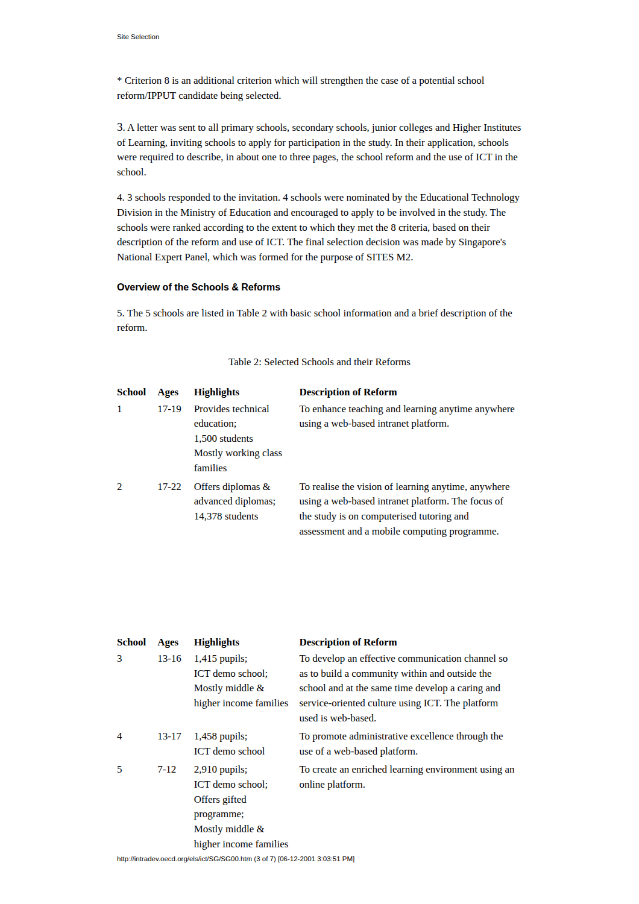Site Selection
* Criterion 8 is an additional criterion which will strengthen the case of a potential school reform/IPPUT candidate being selected.
3. A letter was sent to all primary schools, secondary schools, junior colleges and Higher Institutes of Learning, inviting schools to apply for participation in the study. In their application, schools were required to describe, in about one to three pages, the school reform and the use of ICT in the school.
4. 3 schools responded to the invitation. 4 schools were nominated by the Educational Technology Division in the Ministry of Education and encouraged to apply to be involved in the study. The schools were ranked according to the extent to which they met the 8 criteria, based on their description of the reform and use of ICT. The final selection decision was made by Singapore's National Expert Panel, which was formed for the purpose of SITES M2.
Overview of the Schools & Reforms
5. The 5 schools are listed in Table 2 with basic school information and a brief description of the reform.
Table 2: Selected Schools and their Reforms
| School | Ages | Highlights | Description of Reform |
| --- | --- | --- | --- |
| 1 | 17-19 | Provides technical education; 1,500 students Mostly working class families | To enhance teaching and learning anytime anywhere using a web-based intranet platform. |
| 2 | 17-22 | Offers diplomas & advanced diplomas; 14,378 students | To realise the vision of learning anytime, anywhere using a web-based intranet platform. The focus of the study is on computerised tutoring and assessment and a mobile computing programme. |
| School | Ages | Highlights | Description of Reform |
| --- | --- | --- | --- |
| 3 | 13-16 | 1,415 pupils; ICT demo school; Mostly middle & higher income families | To develop an effective communication channel so as to build a community within and outside the school and at the same time develop a caring and service-oriented culture using ICT. The platform used is web-based. |
| 4 | 13-17 | 1,458 pupils; ICT demo school | To promote administrative excellence through the use of a web-based platform. |
| 5 | 7-12 | 2,910 pupils; ICT demo school; Offers gifted programme; Mostly middle & higher income families | To create an enriched learning environment using an online platform. |
http://intradev.oecd.org/els/ict/SG/SG00.htm (3 of 7) [06-12-2001 3:03:51 PM]